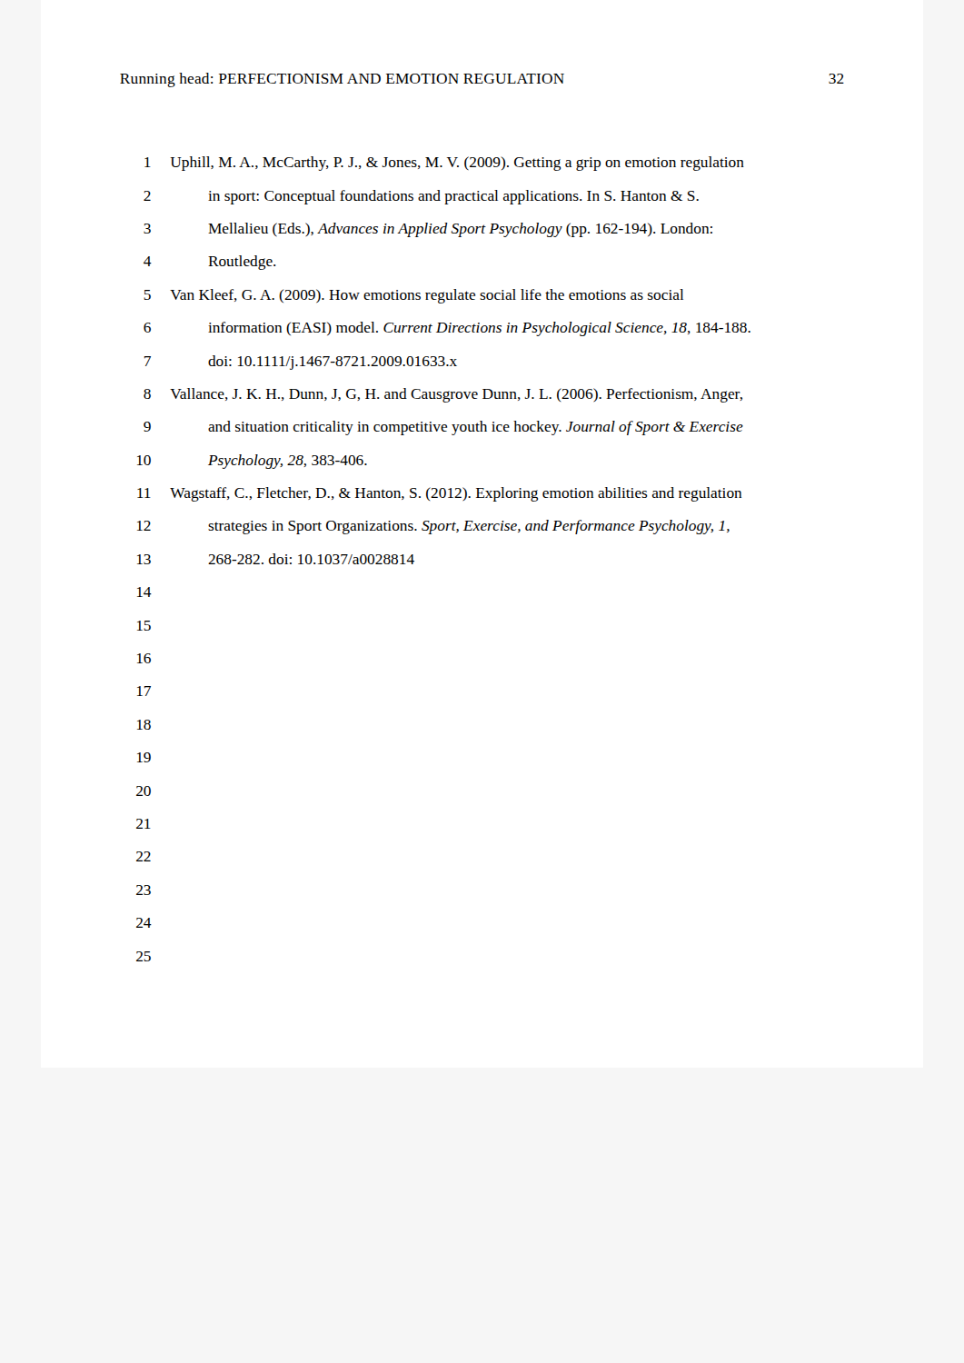Running head: PERFECTIONISM AND EMOTION REGULATION 32
Uphill, M. A., McCarthy, P. J., & Jones, M. V. (2009). Getting a grip on emotion regulation
in sport: Conceptual foundations and practical applications. In S. Hanton & S.
Mellalieu (Eds.), Advances in Applied Sport Psychology (pp. 162-194). London:
Routledge.
Van Kleef, G. A. (2009). How emotions regulate social life the emotions as social
information (EASI) model. Current Directions in Psychological Science, 18, 184-188.
doi: 10.1111/j.1467-8721.2009.01633.x
Vallance, J. K. H., Dunn, J, G, H. and Causgrove Dunn, J. L. (2006). Perfectionism, Anger,
and situation criticality in competitive youth ice hockey. Journal of Sport & Exercise
Psychology, 28, 383-406.
Wagstaff, C., Fletcher, D., & Hanton, S. (2012). Exploring emotion abilities and regulation
strategies in Sport Organizations. Sport, Exercise, and Performance Psychology, 1,
268-282. doi: 10.1037/a0028814